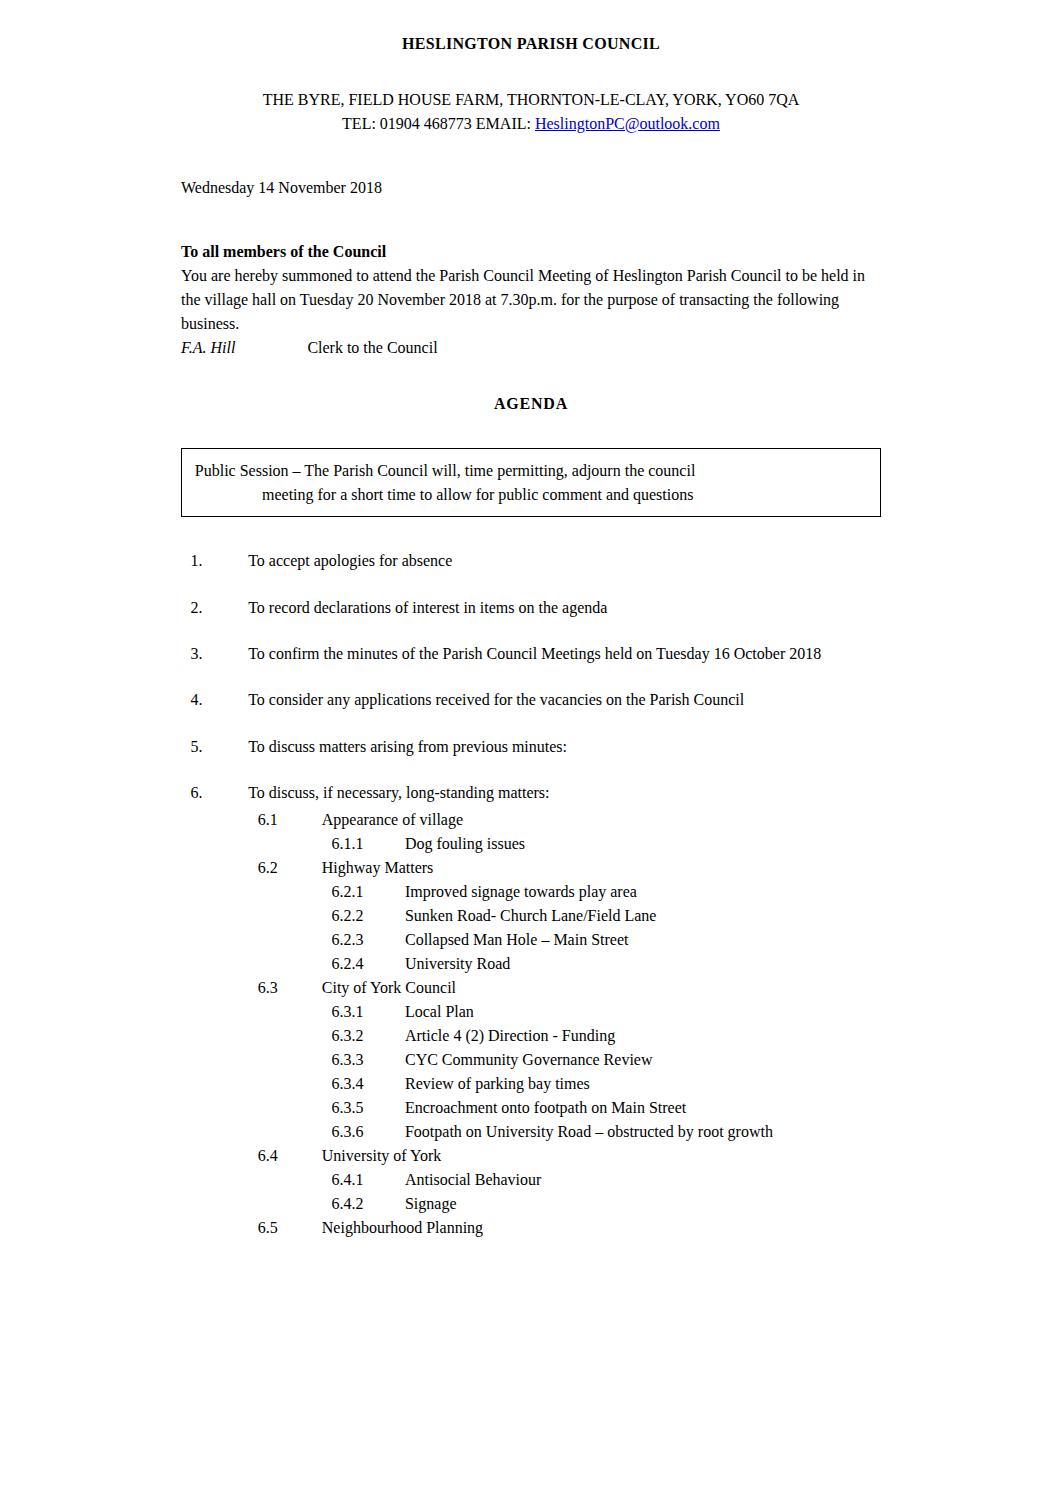HESLINGTON PARISH COUNCIL
THE BYRE, FIELD HOUSE FARM, THORNTON-LE-CLAY, YORK, YO60 7QA
TEL: 01904 468773 EMAIL: HeslingtonPC@outlook.com
Wednesday 14 November 2018
To all members of the Council
You are hereby summoned to attend the Parish Council Meeting of Heslington Parish Council to be held in the village hall on Tuesday 20 November 2018 at 7.30p.m. for the purpose of transacting the following business.
F.A. Hill Clerk to the Council
AGENDA
Public Session – The Parish Council will, time permitting, adjourn the council
meeting for a short time to allow for public comment and questions
To accept apologies for absence
To record declarations of interest in items on the agenda
To confirm the minutes of the Parish Council Meetings held on Tuesday 16 October 2018
To consider any applications received for the vacancies on the Parish Council
To discuss matters arising from previous minutes:
To discuss, if necessary, long-standing matters:
6.1 Appearance of village
6.1.1 Dog fouling issues
6.2 Highway Matters
6.2.1 Improved signage towards play area
6.2.2 Sunken Road- Church Lane/Field Lane
6.2.3 Collapsed Man Hole – Main Street
6.2.4 University Road
6.3 City of York Council
6.3.1 Local Plan
6.3.2 Article 4 (2) Direction - Funding
6.3.3 CYC Community Governance Review
6.3.4 Review of parking bay times
6.3.5 Encroachment onto footpath on Main Street
6.3.6 Footpath on University Road – obstructed by root growth
6.4 University of York
6.4.1 Antisocial Behaviour
6.4.2 Signage
6.5 Neighbourhood Planning